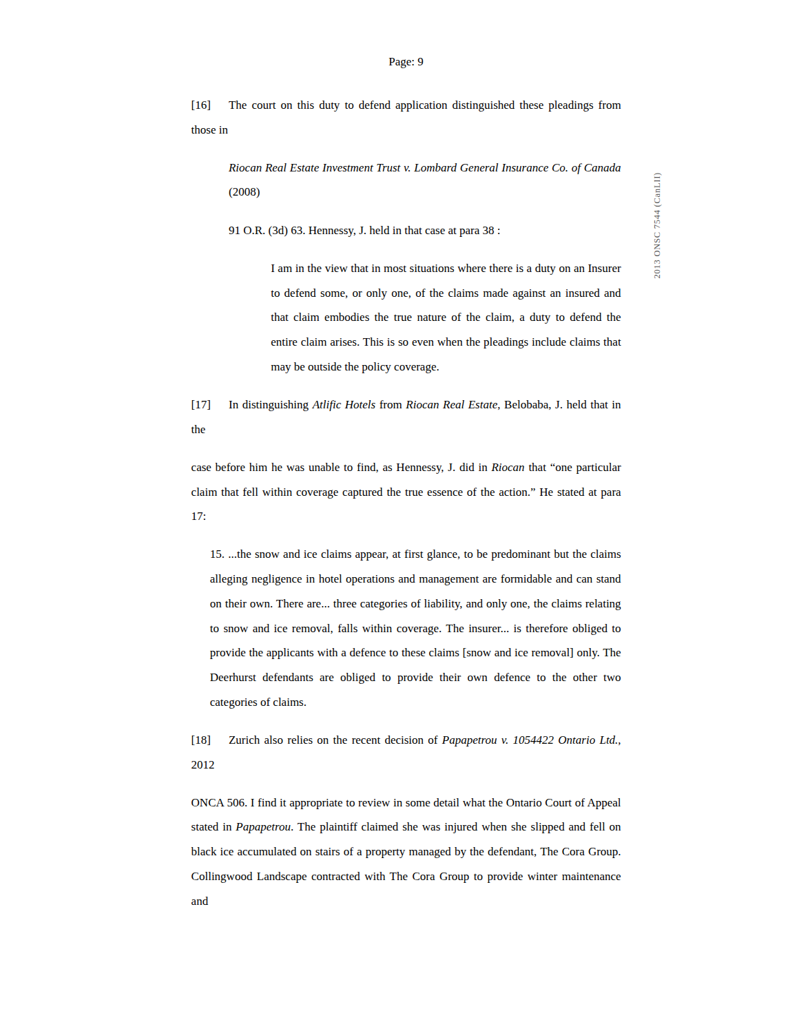2013 ONSC 7544 (CanLII)
Page: 9
[16] The court on this duty to defend application distinguished these pleadings from those in
Riocan Real Estate Investment Trust v. Lombard General Insurance Co. of Canada (2008)
91 O.R. (3d) 63. Hennessy, J. held in that case at para 38 :
I am in the view that in most situations where there is a duty on an Insurer to defend some, or only one, of the claims made against an insured and that claim embodies the true nature of the claim, a duty to defend the entire claim arises. This is so even when the pleadings include claims that may be outside the policy coverage.
[17] In distinguishing Atlific Hotels from Riocan Real Estate, Belobaba, J. held that in the
case before him he was unable to find, as Hennessy, J. did in Riocan that “one particular claim that fell within coverage captured the true essence of the action.” He stated at para 17:
15. ...the snow and ice claims appear, at first glance, to be predominant but the claims alleging negligence in hotel operations and management are formidable and can stand on their own. There are... three categories of liability, and only one, the claims relating to snow and ice removal, falls within coverage. The insurer... is therefore obliged to provide the applicants with a defence to these claims [snow and ice removal] only. The Deerhurst defendants are obliged to provide their own defence to the other two categories of claims.
[18] Zurich also relies on the recent decision of Papapetrou v. 1054422 Ontario Ltd., 2012
ONCA 506. I find it appropriate to review in some detail what the Ontario Court of Appeal stated in Papapetrou. The plaintiff claimed she was injured when she slipped and fell on black ice accumulated on stairs of a property managed by the defendant, The Cora Group. Collingwood Landscape contracted with The Cora Group to provide winter maintenance and